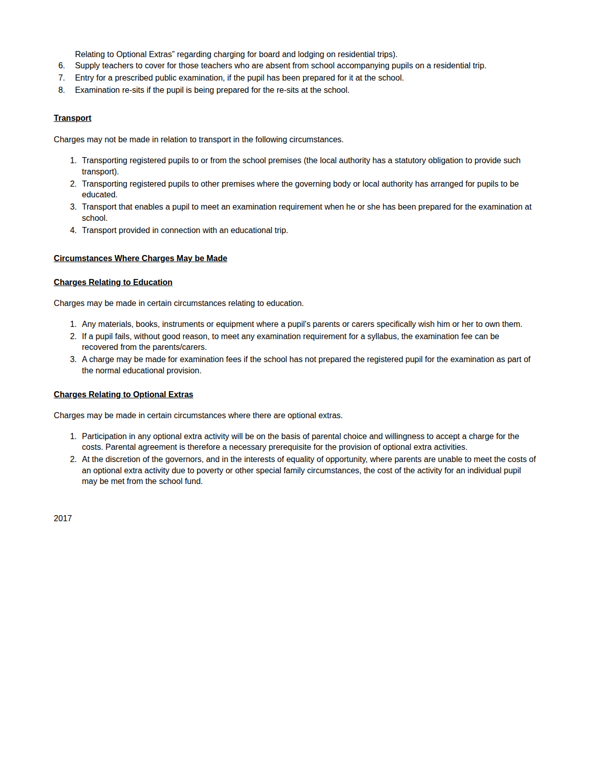Relating to Optional Extras” regarding charging for board and lodging on residential trips).
6. Supply teachers to cover for those teachers who are absent from school accompanying pupils on a residential trip.
7. Entry for a prescribed public examination, if the pupil has been prepared for it at the school.
8. Examination re-sits if the pupil is being prepared for the re-sits at the school.
Transport
Charges may not be made in relation to transport in the following circumstances.
Transporting registered pupils to or from the school premises (the local authority has a statutory obligation to provide such transport).
Transporting registered pupils to other premises where the governing body or local authority has arranged for pupils to be educated.
Transport that enables a pupil to meet an examination requirement when he or she has been prepared for the examination at school.
Transport provided in connection with an educational trip.
Circumstances Where Charges May be Made
Charges Relating to Education
Charges may be made in certain circumstances relating to education.
Any materials, books, instruments or equipment where a pupil's parents or carers specifically wish him or her to own them.
If a pupil fails, without good reason, to meet any examination requirement for a syllabus, the examination fee can be recovered from the parents/carers.
A charge may be made for examination fees if the school has not prepared the registered pupil for the examination as part of the normal educational provision.
Charges Relating to Optional Extras
Charges may be made in certain circumstances where there are optional extras.
Participation in any optional extra activity will be on the basis of parental choice and willingness to accept a charge for the costs. Parental agreement is therefore a necessary prerequisite for the provision of optional extra activities.
At the discretion of the governors, and in the interests of equality of opportunity, where parents are unable to meet the costs of an optional extra activity due to poverty or other special family circumstances, the cost of the activity for an individual pupil may be met from the school fund.
2017